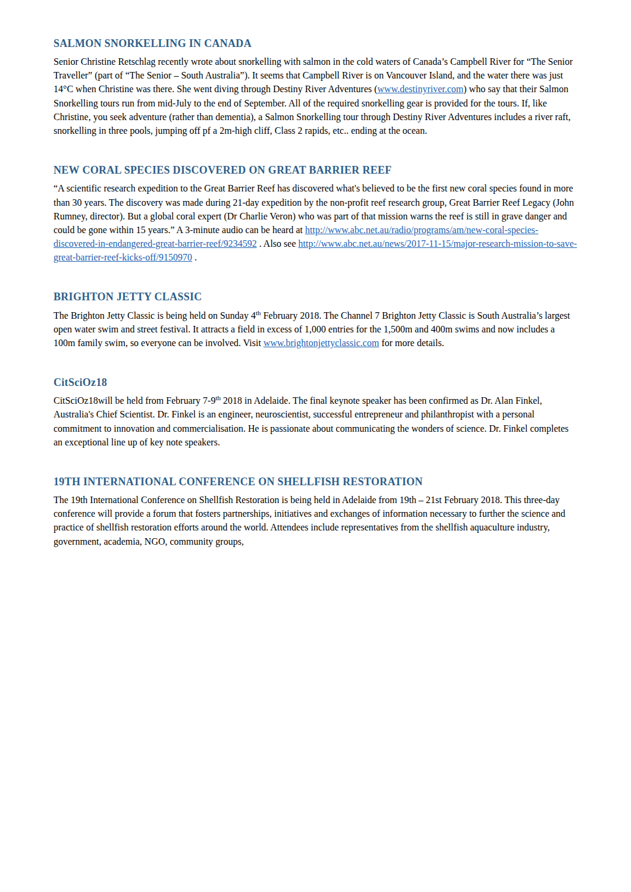Salmon Snorkelling in Canada
Senior Christine Retschlag recently wrote about snorkelling with salmon in the cold waters of Canada’s Campbell River for “The Senior Traveller” (part of “The Senior – South Australia”). It seems that Campbell River is on Vancouver Island, and the water there was just 14°C when Christine was there. She went diving through Destiny River Adventures (www.destinyriver.com) who say that their Salmon Snorkelling tours run from mid-July to the end of September. All of the required snorkelling gear is provided for the tours. If, like Christine, you seek adventure (rather than dementia), a Salmon Snorkelling tour through Destiny River Adventures includes a river raft, snorkelling in three pools, jumping off pf a 2m-high cliff, Class 2 rapids, etc.. ending at the ocean.
New Coral Species Discovered on Great Barrier Reef
“A scientific research expedition to the Great Barrier Reef has discovered what's believed to be the first new coral species found in more than 30 years. The discovery was made during 21-day expedition by the non-profit reef research group, Great Barrier Reef Legacy (John Rumney, director). But a global coral expert (Dr Charlie Veron) who was part of that mission warns the reef is still in grave danger and could be gone within 15 years.” A 3-minute audio can be heard at http://www.abc.net.au/radio/programs/am/new-coral-species-discovered-in-endangered-great-barrier-reef/9234592 . Also see http://www.abc.net.au/news/2017-11-15/major-research-mission-to-save-great-barrier-reef-kicks-off/9150970 .
Brighton Jetty Classic
The Brighton Jetty Classic is being held on Sunday 4th February 2018. The Channel 7 Brighton Jetty Classic is South Australia’s largest open water swim and street festival. It attracts a field in excess of 1,000 entries for the 1,500m and 400m swims and now includes a 100m family swim, so everyone can be involved. Visit www.brightonjettyclassic.com for more details.
CitSciOz18
CitSciOz18will be held from February 7-9th 2018 in Adelaide. The final keynote speaker has been confirmed as Dr. Alan Finkel, Australia's Chief Scientist. Dr. Finkel is an engineer, neuroscientist, successful entrepreneur and philanthropist with a personal commitment to innovation and commercialisation. He is passionate about communicating the wonders of science. Dr. Finkel completes an exceptional line up of key note speakers.
19th International Conference on Shellfish Restoration
The 19th International Conference on Shellfish Restoration is being held in Adelaide from 19th – 21st February 2018. This three-day conference will provide a forum that fosters partnerships, initiatives and exchanges of information necessary to further the science and practice of shellfish restoration efforts around the world. Attendees include representatives from the shellfish aquaculture industry, government, academia, NGO, community groups,